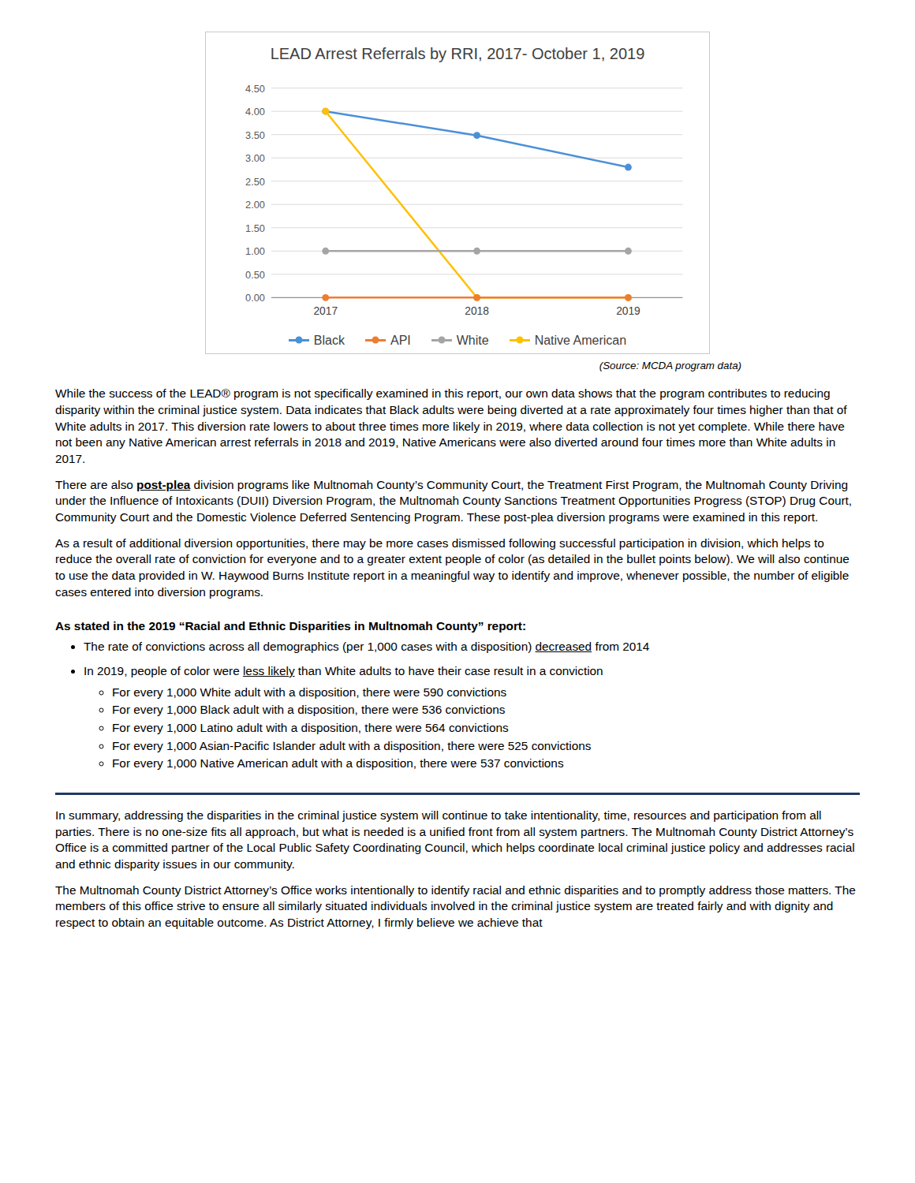LEAD Arrest Referrals by RRI, 2017- October 1, 2019
4.50 4.00 3.50 3.00 2.50 2.00 1.50 1.00 0.50 0.00 2017 2018 2019
Black
API
White
Native American
(Source: MCDA program data)
While the success of the LEAD® program is not specifically examined in this report, our own data shows that the program contributes to reducing disparity within the criminal justice system. Data indicates that Black adults were being diverted at a rate approximately four times higher than that of White adults in 2017. This diversion rate lowers to about three times more likely in 2019, where data collection is not yet complete. While there have not been any Native American arrest referrals in 2018 and 2019, Native Americans were also diverted around four times more than White adults in 2017.
There are also post-plea division programs like Multnomah County’s Community Court, the Treatment First Program, the Multnomah County Driving under the Influence of Intoxicants (DUII) Diversion Program, the Multnomah County Sanctions Treatment Opportunities Progress (STOP) Drug Court, Community Court and the Domestic Violence Deferred Sentencing Program. These post-plea diversion programs were examined in this report.
As a result of additional diversion opportunities, there may be more cases dismissed following successful participation in division, which helps to reduce the overall rate of conviction for everyone and to a greater extent people of color (as detailed in the bullet points below). We will also continue to use the data provided in W. Haywood Burns Institute report in a meaningful way to identify and improve, whenever possible, the number of eligible cases entered into diversion programs.
As stated in the 2019 “Racial and Ethnic Disparities in Multnomah County” report:
The rate of convictions across all demographics (per 1,000 cases with a disposition) decreased from 2014
In 2019, people of color were less likely than White adults to have their case result in a conviction
For every 1,000 White adult with a disposition, there were 590 convictions
For every 1,000 Black adult with a disposition, there were 536 convictions
For every 1,000 Latino adult with a disposition, there were 564 convictions
For every 1,000 Asian-Pacific Islander adult with a disposition, there were 525 convictions
For every 1,000 Native American adult with a disposition, there were 537 convictions
In summary, addressing the disparities in the criminal justice system will continue to take intentionality, time, resources and participation from all parties. There is no one-size fits all approach, but what is needed is a unified front from all system partners. The Multnomah County District Attorney’s Office is a committed partner of the Local Public Safety Coordinating Council, which helps coordinate local criminal justice policy and addresses racial and ethnic disparity issues in our community.
The Multnomah County District Attorney’s Office works intentionally to identify racial and ethnic disparities and to promptly address those matters. The members of this office strive to ensure all similarly situated individuals involved in the criminal justice system are treated fairly and with dignity and respect to obtain an equitable outcome. As District Attorney, I firmly believe we achieve that